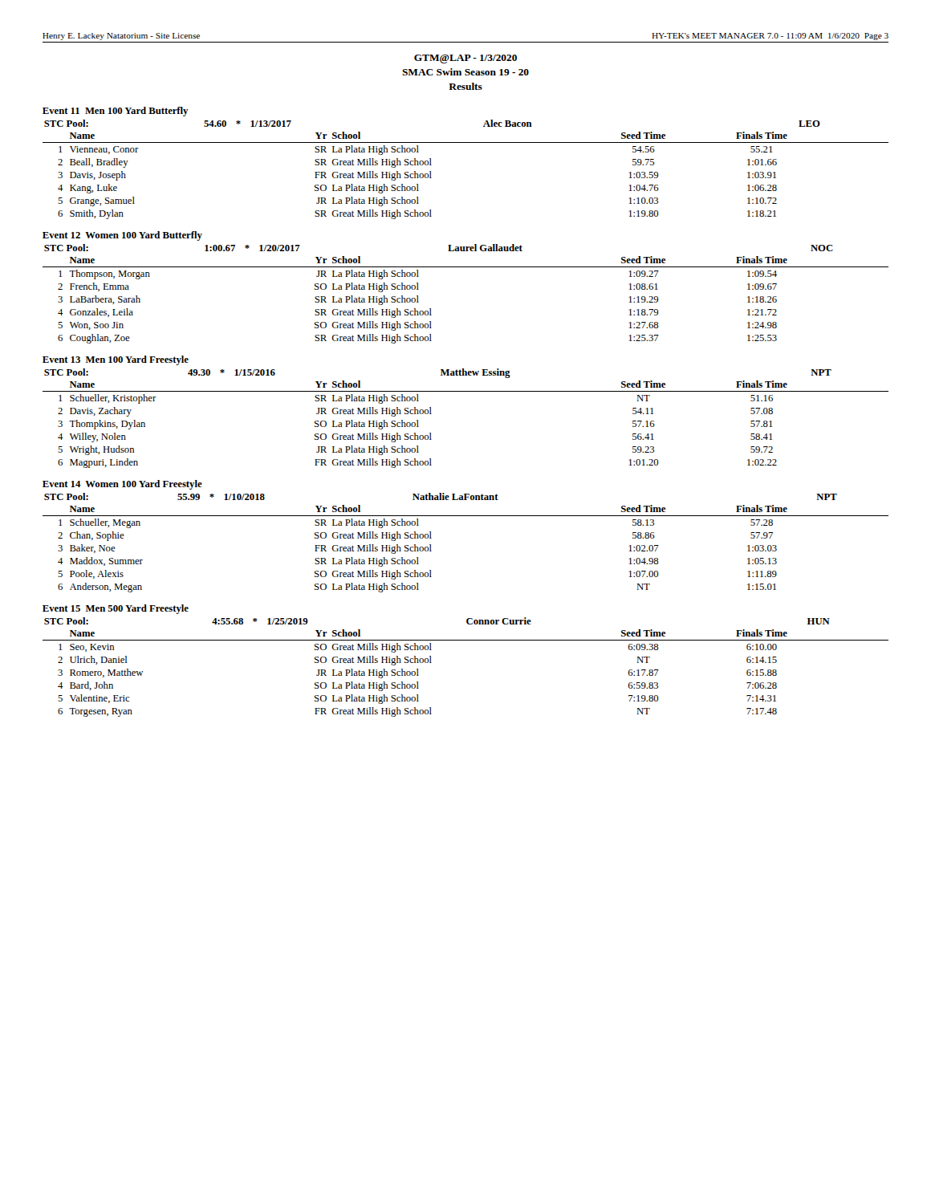Henry E. Lackey Natatorium - Site License
HY-TEK's MEET MANAGER 7.0 - 11:09 AM 1/6/2020 Page 3
GTM@LAP - 1/3/2020
SMAC Swim Season 19 - 20
Results
Event 11 Men 100 Yard Butterfly
| STC Pool: | 54.60 | * | 1/13/2017 | Alec Bacon | LEO | |
| | Name | Yr | School | Seed Time | Finals Time | |
| 1 | Vienneau, Conor | SR | La Plata High School | 54.56 | 55.21 | |
| 2 | Beall, Bradley | SR | Great Mills High School | 59.75 | 1:01.66 | |
| 3 | Davis, Joseph | FR | Great Mills High School | 1:03.59 | 1:03.91 | |
| 4 | Kang, Luke | SO | La Plata High School | 1:04.76 | 1:06.28 | |
| 5 | Grange, Samuel | JR | La Plata High School | 1:10.03 | 1:10.72 | |
| 6 | Smith, Dylan | SR | Great Mills High School | 1:19.80 | 1:18.21 | |
Event 12 Women 100 Yard Butterfly
| STC Pool: | 1:00.67 | * | 1/20/2017 | Laurel Gallaudet | NOC | |
| | Name | Yr | School | Seed Time | Finals Time | |
| 1 | Thompson, Morgan | JR | La Plata High School | 1:09.27 | 1:09.54 | |
| 2 | French, Emma | SO | La Plata High School | 1:08.61 | 1:09.67 | |
| 3 | LaBarbera, Sarah | SR | La Plata High School | 1:19.29 | 1:18.26 | |
| 4 | Gonzales, Leila | SR | Great Mills High School | 1:18.79 | 1:21.72 | |
| 5 | Won, Soo Jin | SO | Great Mills High School | 1:27.68 | 1:24.98 | |
| 6 | Coughlan, Zoe | SR | Great Mills High School | 1:25.37 | 1:25.53 | |
Event 13 Men 100 Yard Freestyle
| STC Pool: | 49.30 | * | 1/15/2016 | Matthew Essing | NPT | |
| | Name | Yr | School | Seed Time | Finals Time | |
| 1 | Schueller, Kristopher | SR | La Plata High School | NT | 51.16 | |
| 2 | Davis, Zachary | JR | Great Mills High School | 54.11 | 57.08 | |
| 3 | Thompkins, Dylan | SO | La Plata High School | 57.16 | 57.81 | |
| 4 | Willey, Nolen | SO | Great Mills High School | 56.41 | 58.41 | |
| 5 | Wright, Hudson | JR | La Plata High School | 59.23 | 59.72 | |
| 6 | Magpuri, Linden | FR | Great Mills High School | 1:01.20 | 1:02.22 | |
Event 14 Women 100 Yard Freestyle
| STC Pool: | 55.99 | * | 1/10/2018 | Nathalie LaFontant | NPT | |
| | Name | Yr | School | Seed Time | Finals Time | |
| 1 | Schueller, Megan | SR | La Plata High School | 58.13 | 57.28 | |
| 2 | Chan, Sophie | SO | Great Mills High School | 58.86 | 57.97 | |
| 3 | Baker, Noe | FR | Great Mills High School | 1:02.07 | 1:03.03 | |
| 4 | Maddox, Summer | SR | La Plata High School | 1:04.98 | 1:05.13 | |
| 5 | Poole, Alexis | SO | Great Mills High School | 1:07.00 | 1:11.89 | |
| 6 | Anderson, Megan | SO | La Plata High School | NT | 1:15.01 | |
Event 15 Men 500 Yard Freestyle
| STC Pool: | 4:55.68 | * | 1/25/2019 | Connor Currie | HUN | |
| | Name | Yr | School | Seed Time | Finals Time | |
| 1 | Seo, Kevin | SO | Great Mills High School | 6:09.38 | 6:10.00 | |
| 2 | Ulrich, Daniel | SO | Great Mills High School | NT | 6:14.15 | |
| 3 | Romero, Matthew | JR | La Plata High School | 6:17.87 | 6:15.88 | |
| 4 | Bard, John | SO | La Plata High School | 6:59.83 | 7:06.28 | |
| 5 | Valentine, Eric | SO | La Plata High School | 7:19.80 | 7:14.31 | |
| 6 | Torgesen, Ryan | FR | Great Mills High School | NT | 7:17.48 | |